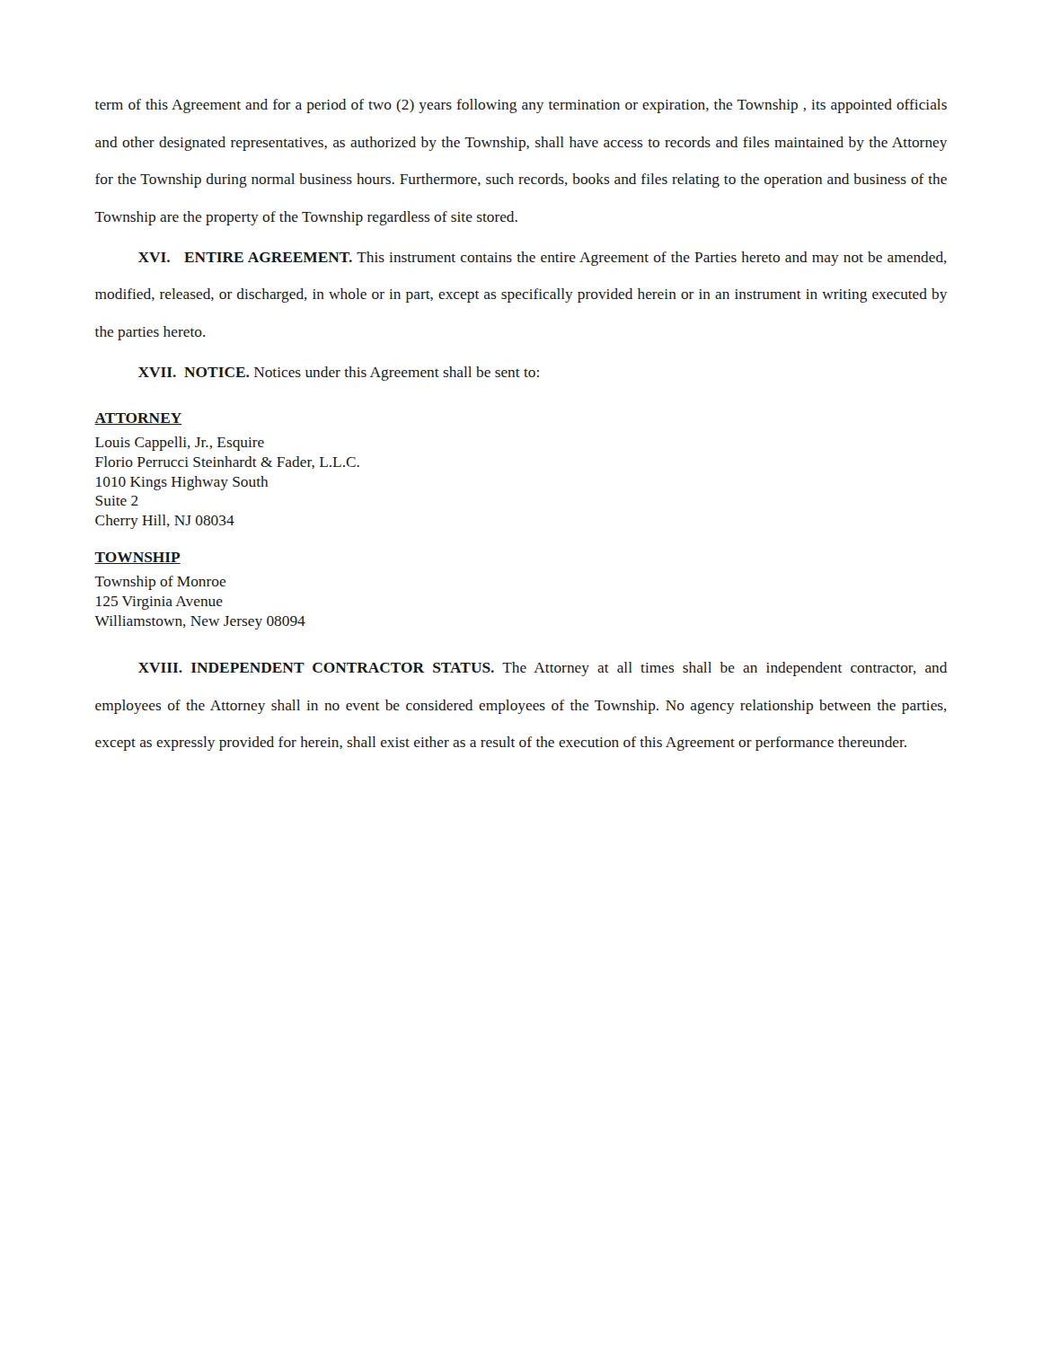term of this Agreement and for a period of two (2) years following any termination or expiration, the Township , its appointed officials and other designated representatives, as authorized by the Township, shall have access to records and files maintained by the Attorney for the Township during normal business hours. Furthermore, such records, books and files relating to the operation and business of the Township are the property of the Township regardless of site stored.
XVI. ENTIRE AGREEMENT. This instrument contains the entire Agreement of the Parties hereto and may not be amended, modified, released, or discharged, in whole or in part, except as specifically provided herein or in an instrument in writing executed by the parties hereto.
XVII. NOTICE. Notices under this Agreement shall be sent to:
ATTORNEY
Louis Cappelli, Jr., Esquire
Florio Perrucci Steinhardt & Fader, L.L.C.
1010 Kings Highway South
Suite 2
Cherry Hill, NJ 08034
TOWNSHIP
Township of Monroe
125 Virginia Avenue
Williamstown, New Jersey 08094
XVIII. INDEPENDENT CONTRACTOR STATUS. The Attorney at all times shall be an independent contractor, and employees of the Attorney shall in no event be considered employees of the Township. No agency relationship between the parties, except as expressly provided for herein, shall exist either as a result of the execution of this Agreement or performance thereunder.